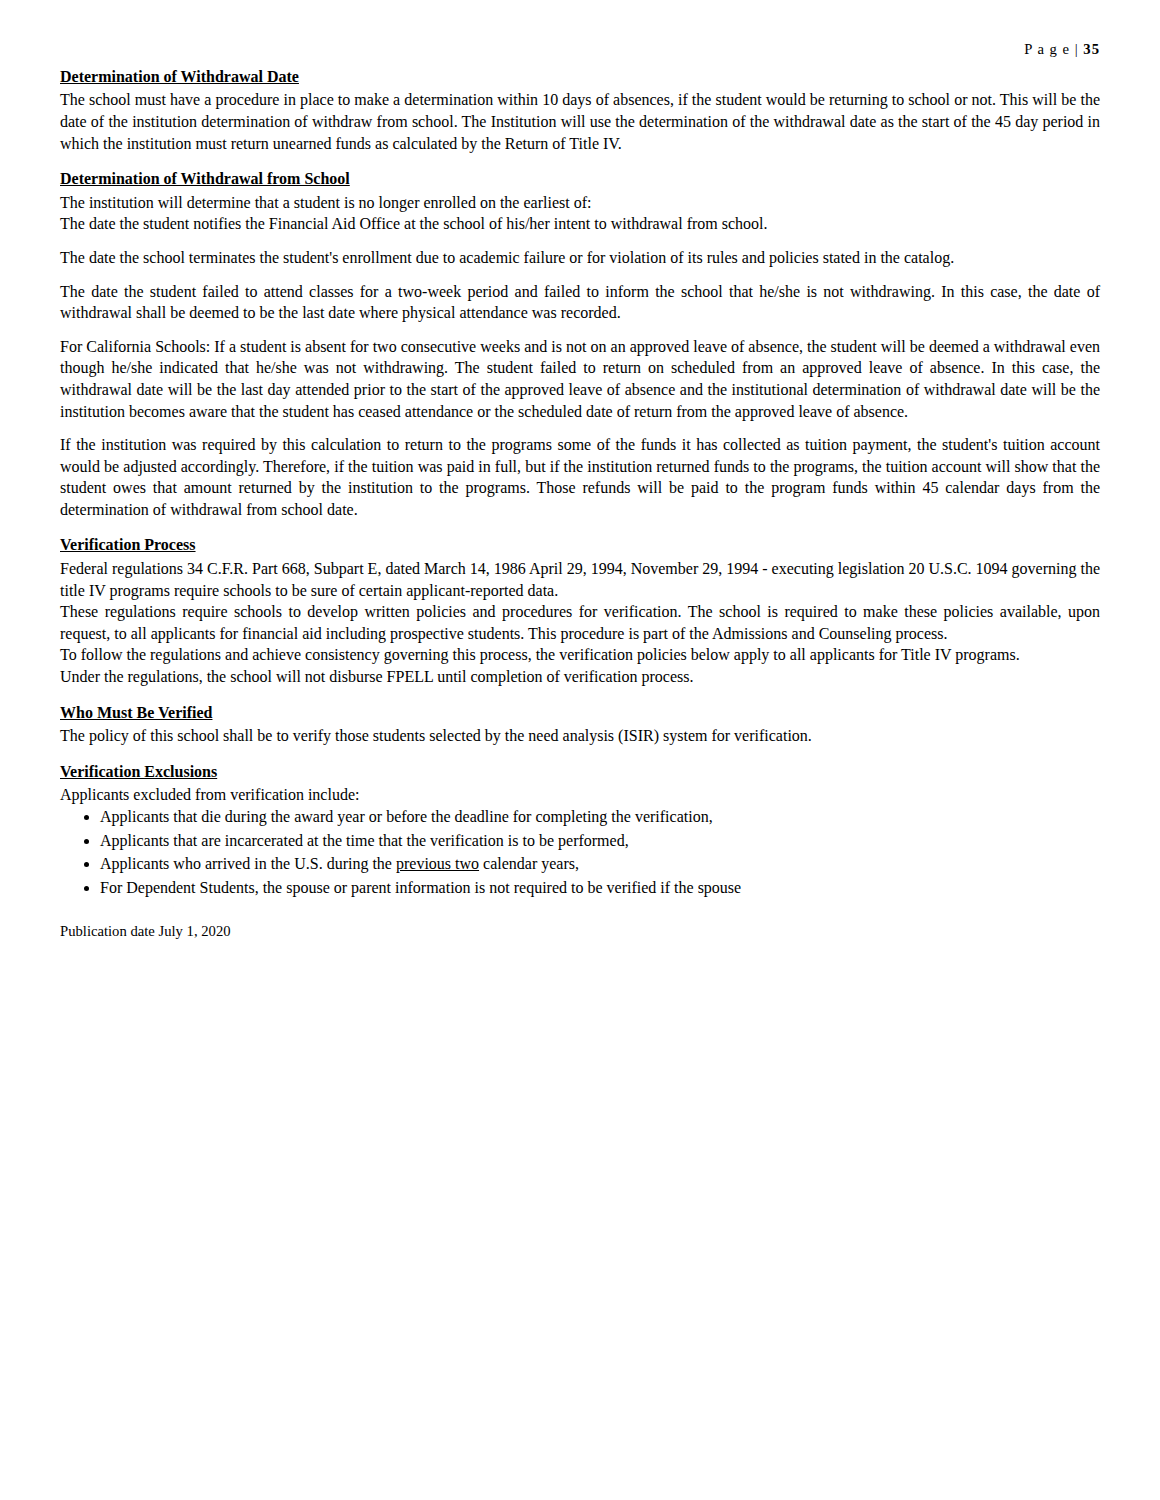P a g e | 35
Determination of Withdrawal Date
The school must have a procedure in place to make a determination within 10 days of absences, if the student would be returning to school or not. This will be the date of the institution determination of withdraw from school. The Institution will use the determination of the withdrawal date as the start of the 45 day period in which the institution must return unearned funds as calculated by the Return of Title IV.
Determination of Withdrawal from School
The institution will determine that a student is no longer enrolled on the earliest of:
The date the student notifies the Financial Aid Office at the school of his/her intent to withdrawal from school.
The date the school terminates the student's enrollment due to academic failure or for violation of its rules and policies stated in the catalog.
The date the student failed to attend classes for a two-week period and failed to inform the school that he/she is not withdrawing. In this case, the date of withdrawal shall be deemed to be the last date where physical attendance was recorded.
For California Schools: If a student is absent for two consecutive weeks and is not on an approved leave of absence, the student will be deemed a withdrawal even though he/she indicated that he/she was not withdrawing. The student failed to return on scheduled from an approved leave of absence. In this case, the withdrawal date will be the last day attended prior to the start of the approved leave of absence and the institutional determination of withdrawal date will be the institution becomes aware that the student has ceased attendance or the scheduled date of return from the approved leave of absence.
If the institution was required by this calculation to return to the programs some of the funds it has collected as tuition payment, the student's tuition account would be adjusted accordingly. Therefore, if the tuition was paid in full, but if the institution returned funds to the programs, the tuition account will show that the student owes that amount returned by the institution to the programs. Those refunds will be paid to the program funds within 45 calendar days from the determination of withdrawal from school date.
Verification Process
Federal regulations 34 C.F.R. Part 668, Subpart E, dated March 14, 1986 April 29, 1994, November 29, 1994 - executing legislation 20 U.S.C. 1094 governing the title IV programs require schools to be sure of certain applicant-reported data.
These regulations require schools to develop written policies and procedures for verification. The school is required to make these policies available, upon request, to all applicants for financial aid including prospective students. This procedure is part of the Admissions and Counseling process.
To follow the regulations and achieve consistency governing this process, the verification policies below apply to all applicants for Title IV programs.
Under the regulations, the school will not disburse FPELL until completion of verification process.
Who Must Be Verified
The policy of this school shall be to verify those students selected by the need analysis (ISIR) system for verification.
Verification Exclusions
Applicants excluded from verification include:
Applicants that die during the award year or before the deadline for completing the verification,
Applicants that are incarcerated at the time that the verification is to be performed,
Applicants who arrived in the U.S. during the previous two calendar years,
For Dependent Students, the spouse or parent information is not required to be verified if the spouse
Publication date July 1, 2020